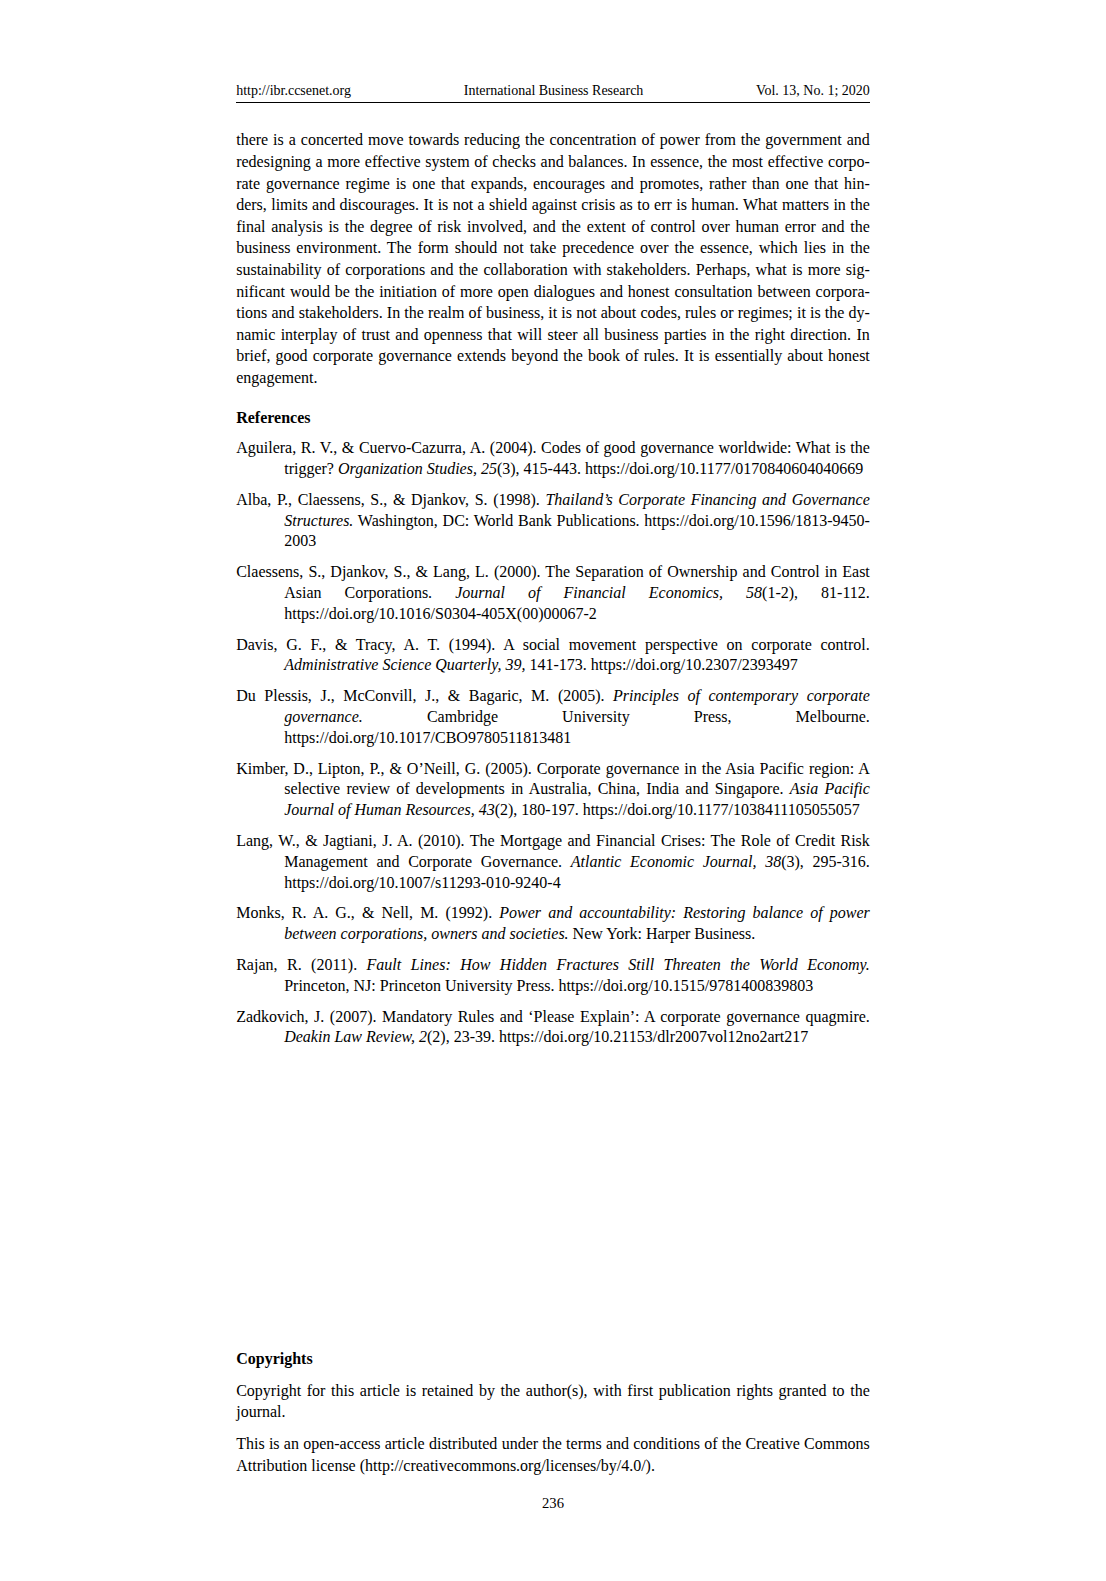http://ibr.ccsenet.org International Business Research Vol. 13, No. 1; 2020
there is a concerted move towards reducing the concentration of power from the government and redesigning a more effective system of checks and balances. In essence, the most effective corporate governance regime is one that expands, encourages and promotes, rather than one that hinders, limits and discourages. It is not a shield against crisis as to err is human. What matters in the final analysis is the degree of risk involved, and the extent of control over human error and the business environment. The form should not take precedence over the essence, which lies in the sustainability of corporations and the collaboration with stakeholders. Perhaps, what is more significant would be the initiation of more open dialogues and honest consultation between corporations and stakeholders. In the realm of business, it is not about codes, rules or regimes; it is the dynamic interplay of trust and openness that will steer all business parties in the right direction. In brief, good corporate governance extends beyond the book of rules. It is essentially about honest engagement.
References
Aguilera, R. V., & Cuervo-Cazurra, A. (2004). Codes of good governance worldwide: What is the trigger? Organization Studies, 25(3), 415-443. https://doi.org/10.1177/0170840604040669
Alba, P., Claessens, S., & Djankov, S. (1998). Thailand’s Corporate Financing and Governance Structures. Washington, DC: World Bank Publications. https://doi.org/10.1596/1813-9450-2003
Claessens, S., Djankov, S., & Lang, L. (2000). The Separation of Ownership and Control in East Asian Corporations. Journal of Financial Economics, 58(1-2), 81-112. https://doi.org/10.1016/S0304-405X(00)00067-2
Davis, G. F., & Tracy, A. T. (1994). A social movement perspective on corporate control. Administrative Science Quarterly, 39, 141-173. https://doi.org/10.2307/2393497
Du Plessis, J., McConvill, J., & Bagaric, M. (2005). Principles of contemporary corporate governance. Cambridge University Press, Melbourne. https://doi.org/10.1017/CBO9780511813481
Kimber, D., Lipton, P., & O’Neill, G. (2005). Corporate governance in the Asia Pacific region: A selective review of developments in Australia, China, India and Singapore. Asia Pacific Journal of Human Resources, 43(2), 180-197. https://doi.org/10.1177/1038411105055057
Lang, W., & Jagtiani, J. A. (2010). The Mortgage and Financial Crises: The Role of Credit Risk Management and Corporate Governance. Atlantic Economic Journal, 38(3), 295-316. https://doi.org/10.1007/s11293-010-9240-4
Monks, R. A. G., & Nell, M. (1992). Power and accountability: Restoring balance of power between corporations, owners and societies. New York: Harper Business.
Rajan, R. (2011). Fault Lines: How Hidden Fractures Still Threaten the World Economy. Princeton, NJ: Princeton University Press. https://doi.org/10.1515/9781400839803
Zadkovich, J. (2007). Mandatory Rules and ‘Please Explain’: A corporate governance quagmire. Deakin Law Review, 2(2), 23-39. https://doi.org/10.21153/dlr2007vol12no2art217
Copyrights
Copyright for this article is retained by the author(s), with first publication rights granted to the journal.
This is an open-access article distributed under the terms and conditions of the Creative Commons Attribution license (http://creativecommons.org/licenses/by/4.0/).
236